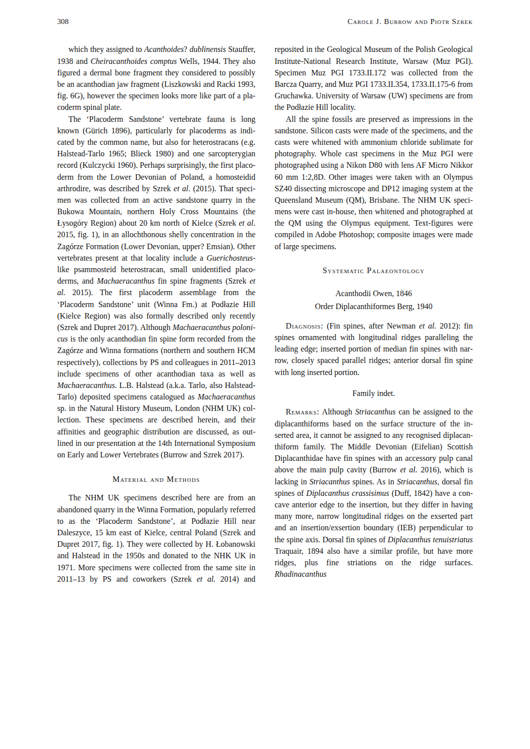308 Carole J. Burrow and Piotr Szrek
which they assigned to Acanthoides? dublinensis Stauffer, 1938 and Cheiracanthoides comptus Wells, 1944. They also figured a dermal bone fragment they considered to possibly be an acanthodian jaw fragment (Liszkowski and Racki 1993, fig. 6G), however the specimen looks more like part of a placoderm spinal plate.
The ‘Placoderm Sandstone’ vertebrate fauna is long known (Gürich 1896), particularly for placoderms as indicated by the common name, but also for heterostracans (e.g. Halstead-Tarlo 1965; Blieck 1980) and one sarcopterygian record (Kulczycki 1960). Perhaps surprisingly, the first placoderm from the Lower Devonian of Poland, a homosteidid arthrodire, was described by Szrek et al. (2015). That specimen was collected from an active sandstone quarry in the Bukowa Mountain, northern Holy Cross Mountains (the Łysogóry Region) about 20 km north of Kielce (Szrek et al. 2015, fig. 1), in an allochthonous shelly concentration in the Zagórze Formation (Lower Devonian, upper? Emsian). Other vertebrates present at that locality include a Guerichosteus-like psammosteid heterostracan, small unidentified placoderms, and Machaeracanthus fin spine fragments (Szrek et al. 2015). The first placoderm assemblage from the ‘Placoderm Sandstone’ unit (Winna Fm.) at Podłazie Hill (Kielce Region) was also formally described only recently (Szrek and Dupret 2017). Although Machaeracanthus polonicus is the only acanthodian fin spine form recorded from the Zagórze and Winna formations (northern and southern HCM respectively), collections by PS and colleagues in 2011–2013 include specimens of other acanthodian taxa as well as Machaeracanthus. L.B. Halstead (a.k.a. Tarlo, also Halstead-Tarlo) deposited specimens catalogued as Machaeracanthus sp. in the Natural History Museum, London (NHM UK) collection. These specimens are described herein, and their affinities and geographic distribution are discussed, as outlined in our presentation at the 14th International Symposium on Early and Lower Vertebrates (Burrow and Szrek 2017).
Material and Methods
The NHM UK specimens described here are from an abandoned quarry in the Winna Formation, popularly referred to as the ‘Placoderm Sandstone’, at Podłazie Hill near Daleszyce, 15 km east of Kielce, central Poland (Szrek and Dupret 2017, fig. 1). They were collected by H. Łobanowski and Halstead in the 1950s and donated to the NHK UK in 1971. More specimens were collected from the same site in 2011–13 by PS and coworkers (Szrek et al. 2014) and reposited in the Geological Museum of the Polish Geological Institute-National Research Institute, Warsaw (Muz PGI). Specimen Muz PGI 1733.II.172 was collected from the Barcza Quarry, and Muz PGI 1733.II.354, 1733.II.175-6 from Gruchawka. University of Warsaw (UW) specimens are from the Podłazie Hill locality.
All the spine fossils are preserved as impressions in the sandstone. Silicon casts were made of the specimens, and the casts were whitened with ammonium chloride sublimate for photography. Whole cast specimens in the Muz PGI were photographed using a Nikon D80 with lens AF Micro Nikkor 60 mm 1:2,8D. Other images were taken with an Olympus SZ40 dissecting microscope and DP12 imaging system at the Queensland Museum (QM), Brisbane. The NHM UK specimens were cast in-house, then whitened and photographed at the QM using the Olympus equipment. Text-figures were compiled in Adobe Photoshop; composite images were made of large specimens.
Systematic Palaeontology
Acanthodii Owen, 1846
Order Diplacanthiformes Berg, 1940
Diagnosis: (Fin spines, after Newman et al. 2012): fin spines ornamented with longitudinal ridges paralleling the leading edge; inserted portion of median fin spines with narrow, closely spaced parallel ridges; anterior dorsal fin spine with long inserted portion.
Family indet.
Remarks: Although Striacanthus can be assigned to the diplacanthiforms based on the surface structure of the inserted area, it cannot be assigned to any recognised diplacanthiform family. The Middle Devonian (Eifelian) Scottish Diplacanthidae have fin spines with an accessory pulp canal above the main pulp cavity (Burrow et al. 2016), which is lacking in Striacanthus spines. As in Striacanthus, dorsal fin spines of Diplacanthus crassisimus (Duff, 1842) have a concave anterior edge to the insertion, but they differ in having many more, narrow longitudinal ridges on the exserted part and an insertion/exsertion boundary (IEB) perpendicular to the spine axis. Dorsal fin spines of Diplacanthus tenuistriatus Traquair, 1894 also have a similar profile, but have more ridges, plus fine striations on the ridge surfaces. Rhadinacanthus